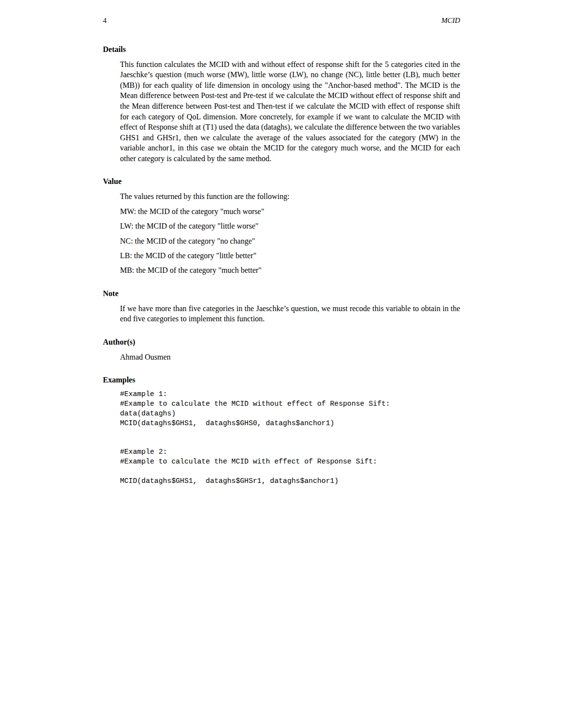4 MCID
Details
This function calculates the MCID with and without effect of response shift for the 5 categories cited in the Jaeschke’s question (much worse (MW), little worse (LW), no change (NC), little better (LB), much better (MB)) for each quality of life dimension in oncology using the "Anchor-based method". The MCID is the Mean difference between Post-test and Pre-test if we calculate the MCID without effect of response shift and the Mean difference between Post-test and Then-test if we calculate the MCID with effect of response shift for each category of QoL dimension. More concretely, for example if we want to calculate the MCID with effect of Response shift at (T1) used the data (dataghs), we calculate the difference between the two variables GHS1 and GHSr1, then we calculate the average of the values associated for the category (MW) in the variable anchor1, in this case we obtain the MCID for the category much worse, and the MCID for each other category is calculated by the same method.
Value
The values returned by this function are the following:
MW: the MCID of the category "much worse"
LW: the MCID of the category "little worse"
NC: the MCID of the category "no change"
LB: the MCID of the category "little better"
MB: the MCID of the category "much better"
Note
If we have more than five categories in the Jaeschke’s question, we must recode this variable to obtain in the end five categories to implement this function.
Author(s)
Ahmad Ousmen
Examples
#Example 1:
#Example to calculate the MCID without effect of Response Sift:
data(dataghs)
MCID(dataghs$GHS1,  dataghs$GHS0, dataghs$anchor1)


#Example 2:
#Example to calculate the MCID with effect of Response Sift:

MCID(dataghs$GHS1,  dataghs$GHSr1, dataghs$anchor1)